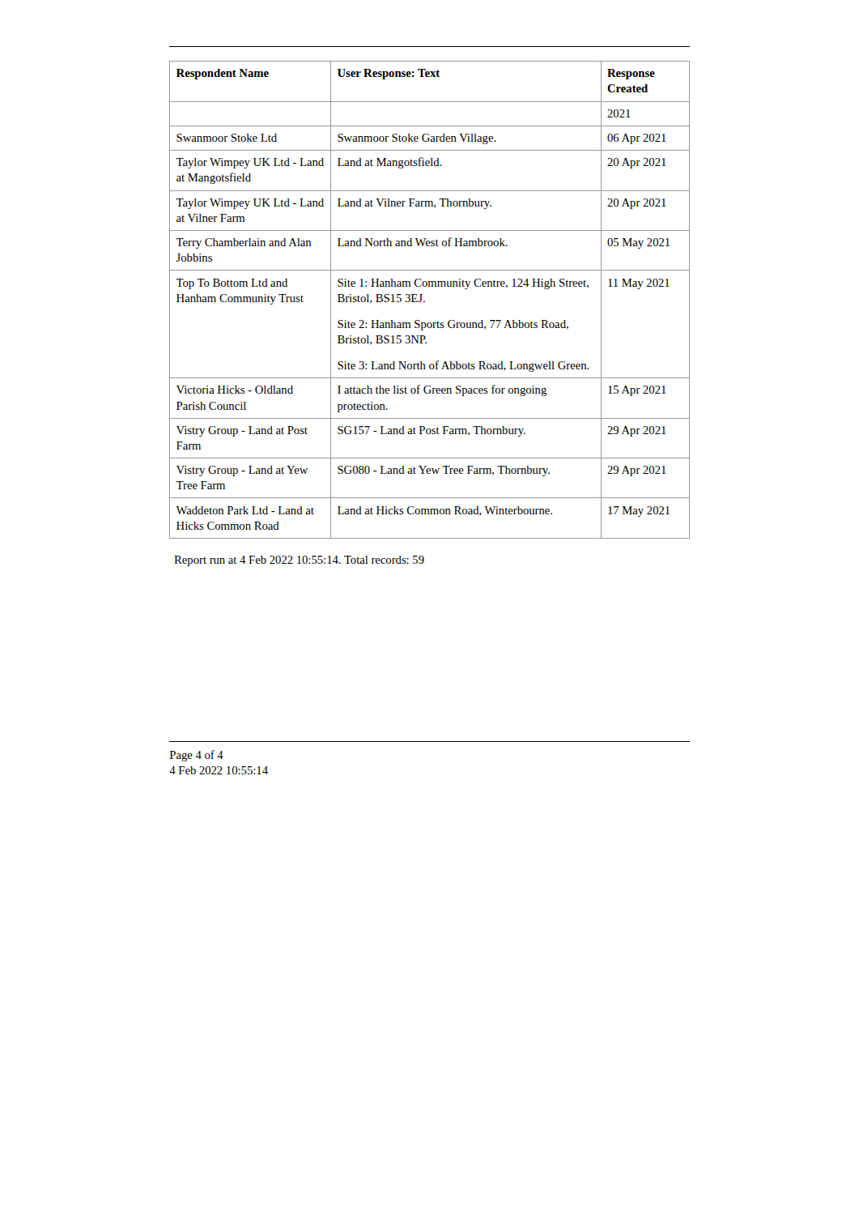| Respondent Name | User Response: Text | Response Created |
| --- | --- | --- |
| | | 2021 |
| Swanmoor Stoke Ltd | Swanmoor Stoke Garden Village. | 06 Apr 2021 |
| Taylor Wimpey UK Ltd - Land at Mangotsfield | Land at Mangotsfield. | 20 Apr 2021 |
| Taylor Wimpey UK Ltd - Land at Vilner Farm | Land at Vilner Farm, Thornbury. | 20 Apr 2021 |
| Terry Chamberlain and Alan Jobbins | Land North and West of Hambrook. | 05 May 2021 |
| Top To Bottom Ltd and Hanham Community Trust | Site 1: Hanham Community Centre, 124 High Street, Bristol, BS15 3EJ. Site 2: Hanham Sports Ground, 77 Abbots Road, Bristol, BS15 3NP. Site 3: Land North of Abbots Road, Longwell Green. | 11 May 2021 |
| Victoria Hicks - Oldland Parish Council | I attach the list of Green Spaces for ongoing protection. | 15 Apr 2021 |
| Vistry Group - Land at Post Farm | SG157 - Land at Post Farm, Thornbury. | 29 Apr 2021 |
| Vistry Group - Land at Yew Tree Farm | SG080 - Land at Yew Tree Farm, Thornbury. | 29 Apr 2021 |
| Waddeton Park Ltd - Land at Hicks Common Road | Land at Hicks Common Road, Winterbourne. | 17 May 2021 |
Report run at 4 Feb 2022 10:55:14. Total records: 59
Page 4 of 4
4 Feb 2022 10:55:14